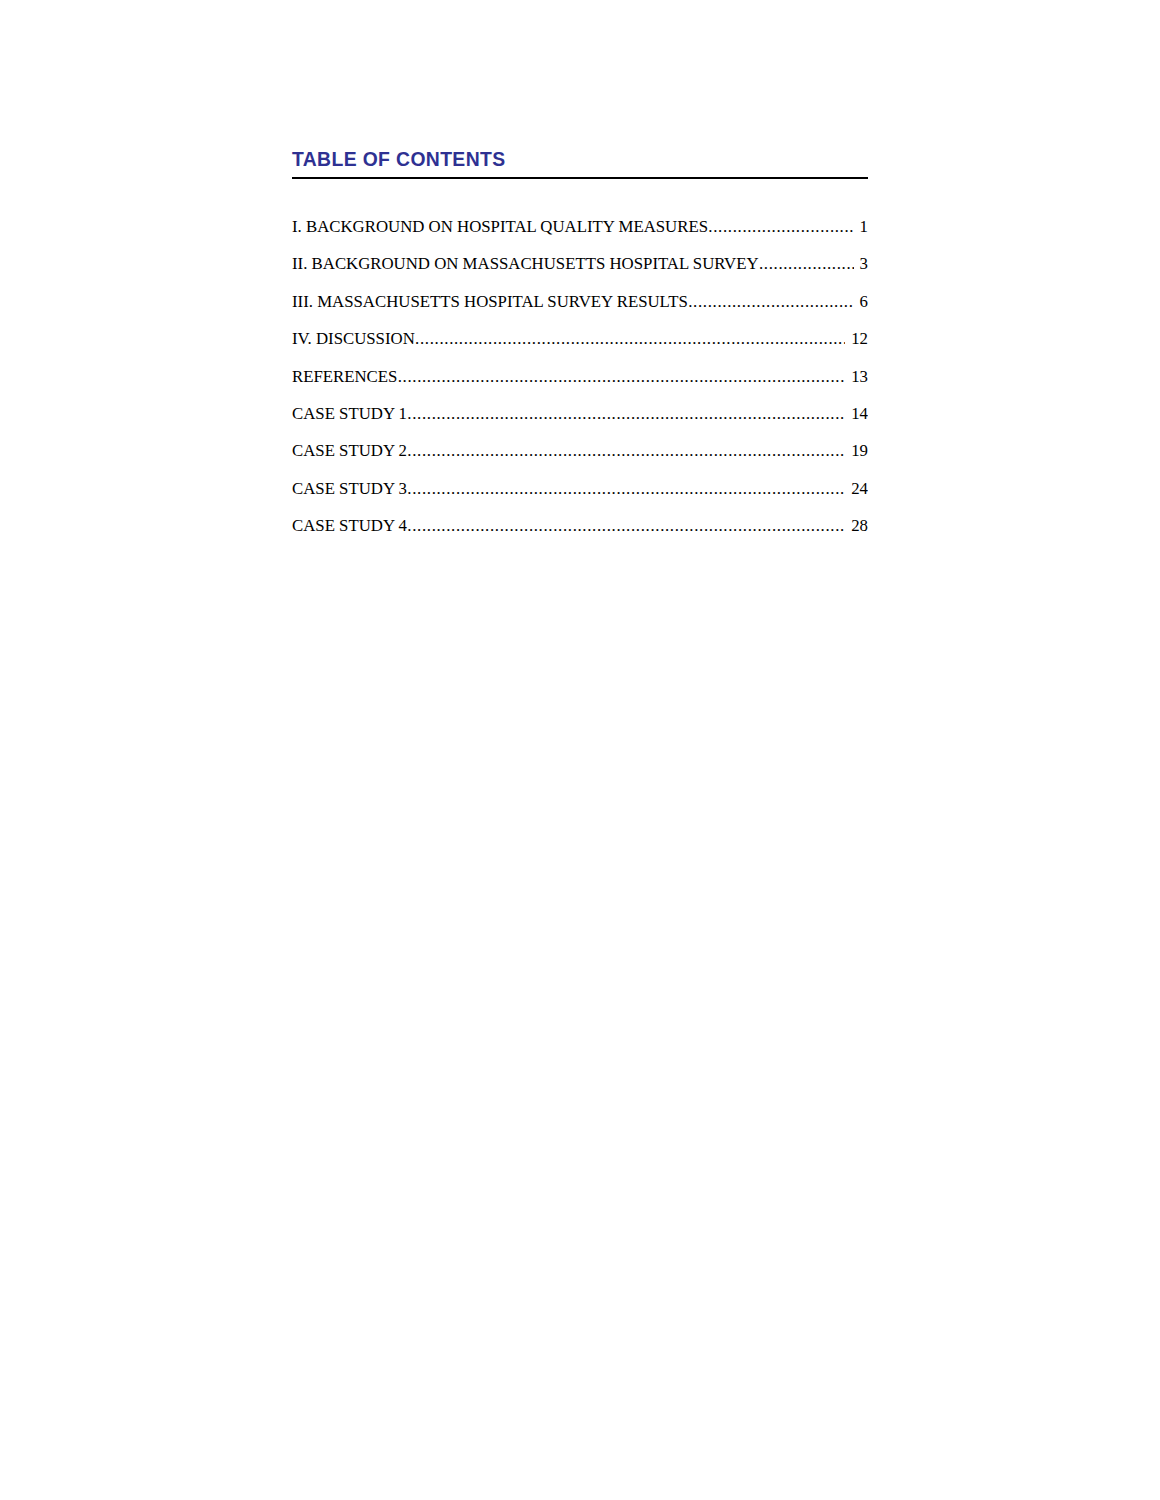TABLE OF CONTENTS
I. BACKGROUND ON HOSPITAL QUALITY MEASURES ................................................................................................................................................................................................................. 1
II. BACKGROUND ON MASSACHUSETTS HOSPITAL SURVEY ................................................................................................................................................................................................................. 3
III. MASSACHUSETTS HOSPITAL SURVEY RESULTS ................................................................................................................................................................................................................. 6
IV. DISCUSSION ................................................................................................................................................................................................................. 12
REFERENCES ................................................................................................................................................................................................................. 13
CASE STUDY 1 ................................................................................................................................................................................................................. 14
CASE STUDY 2 ................................................................................................................................................................................................................. 19
CASE STUDY 3 ................................................................................................................................................................................................................. 24
CASE STUDY 4 ................................................................................................................................................................................................................. 28